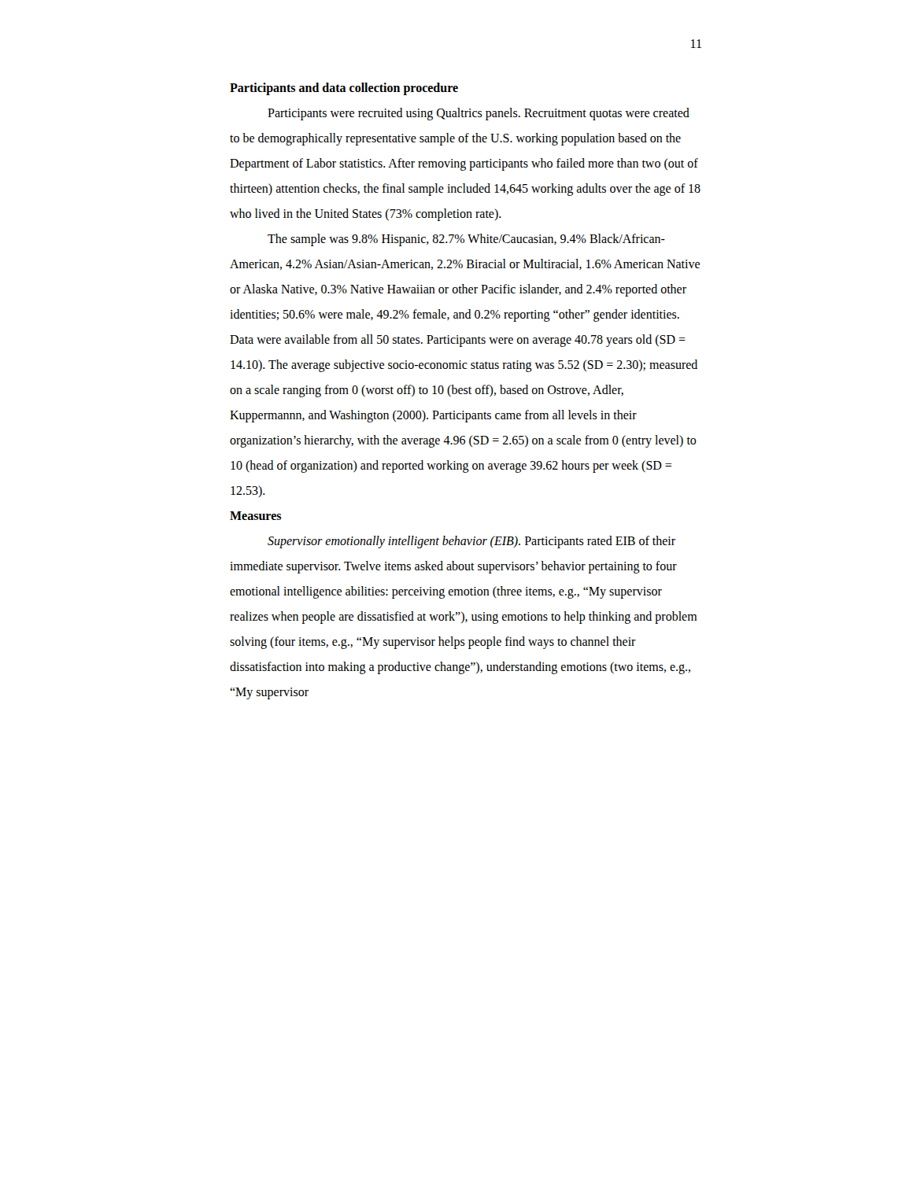11
Participants and data collection procedure
Participants were recruited using Qualtrics panels. Recruitment quotas were created to be demographically representative sample of the U.S. working population based on the Department of Labor statistics. After removing participants who failed more than two (out of thirteen) attention checks, the final sample included 14,645 working adults over the age of 18 who lived in the United States (73% completion rate).
The sample was 9.8% Hispanic, 82.7% White/Caucasian, 9.4% Black/African-American, 4.2% Asian/Asian-American, 2.2% Biracial or Multiracial, 1.6% American Native or Alaska Native, 0.3% Native Hawaiian or other Pacific islander, and 2.4% reported other identities; 50.6% were male, 49.2% female, and 0.2% reporting “other” gender identities. Data were available from all 50 states. Participants were on average 40.78 years old (SD = 14.10). The average subjective socio-economic status rating was 5.52 (SD = 2.30); measured on a scale ranging from 0 (worst off) to 10 (best off), based on Ostrove, Adler, Kuppermannn, and Washington (2000). Participants came from all levels in their organization’s hierarchy, with the average 4.96 (SD = 2.65) on a scale from 0 (entry level) to 10 (head of organization) and reported working on average 39.62 hours per week (SD = 12.53).
Measures
Supervisor emotionally intelligent behavior (EIB). Participants rated EIB of their immediate supervisor. Twelve items asked about supervisors’ behavior pertaining to four emotional intelligence abilities: perceiving emotion (three items, e.g., “My supervisor realizes when people are dissatisfied at work”), using emotions to help thinking and problem solving (four items, e.g., “My supervisor helps people find ways to channel their dissatisfaction into making a productive change”), understanding emotions (two items, e.g., “My supervisor